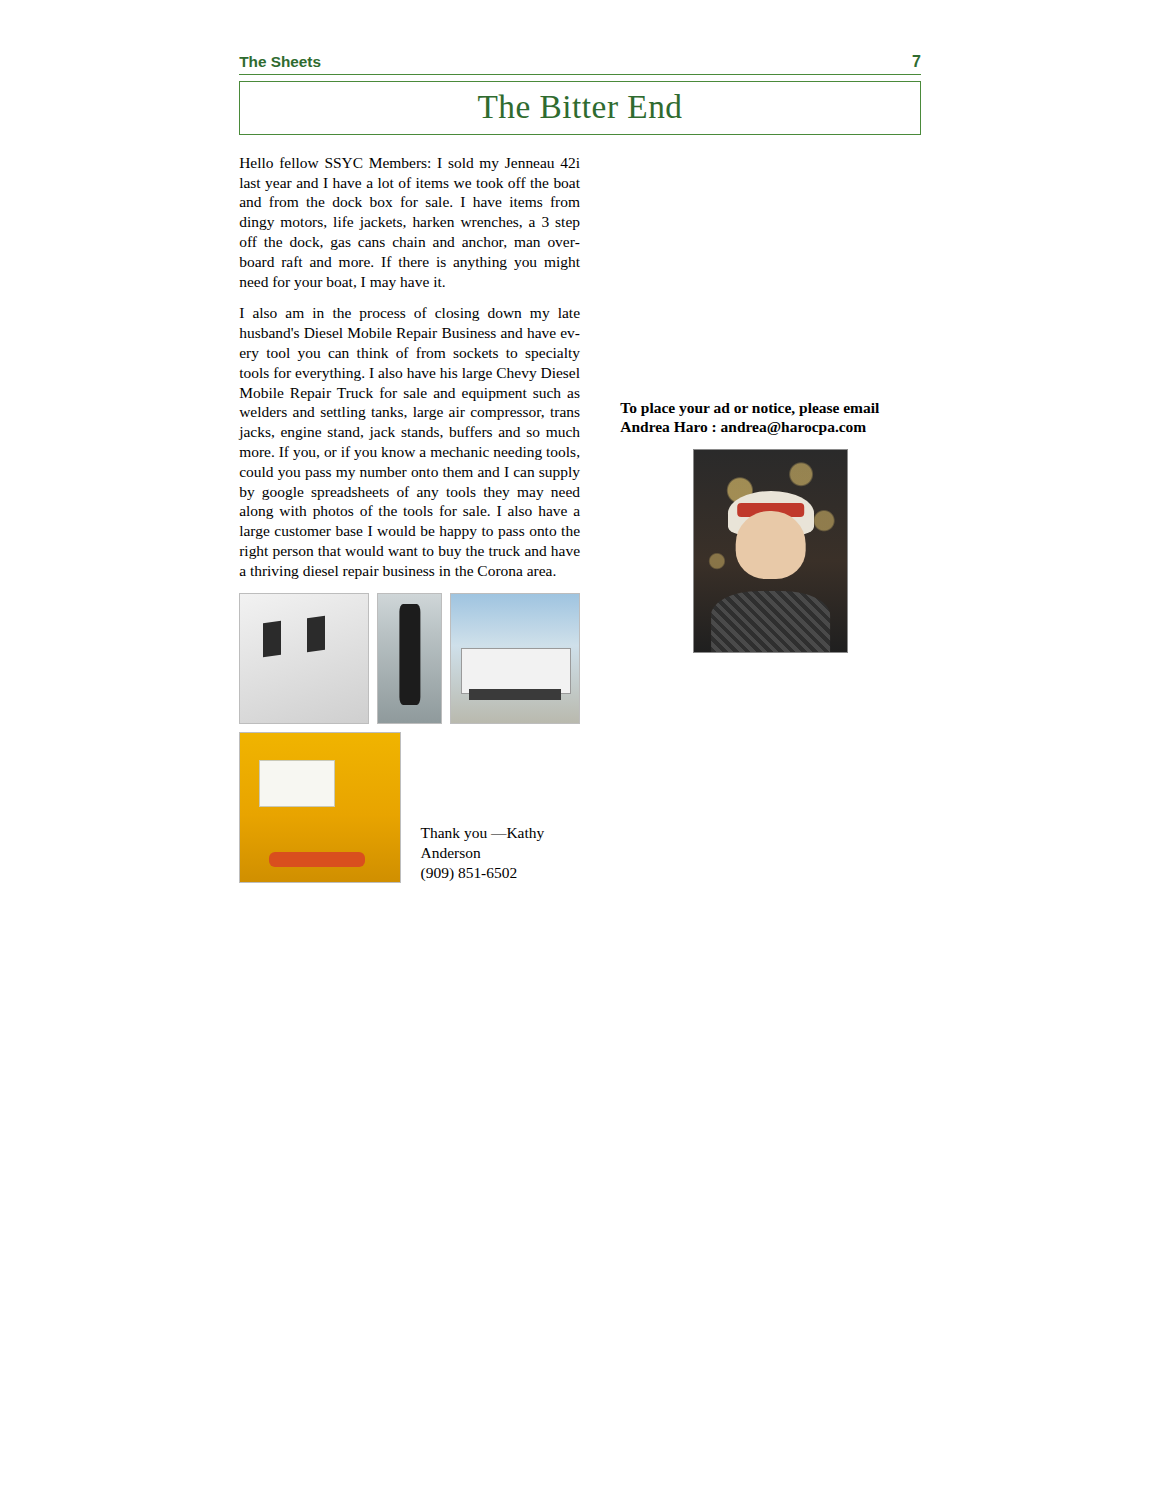The Sheets 7
The Bitter End
Hello fellow SSYC Members: I sold my Jenneau 42i last year and I have a lot of items we took off the boat and from the dock box for sale. I have items from dingy motors, life jackets, harken wrenches, a 3 step off the dock, gas cans chain and anchor, man overboard raft and more. If there is anything you might need for your boat, I may have it.
I also am in the process of closing down my late husband's Diesel Mobile Repair Business and have every tool you can think of from sockets to specialty tools for everything. I also have his large Chevy Diesel Mobile Repair Truck for sale and equipment such as welders and settling tanks, large air compressor, trans jacks, engine stand, jack stands, buffers and so much more. If you, or if you know a mechanic needing tools, could you pass my number onto them and I can supply by google spreadsheets of any tools they may need along with photos of the tools for sale. I also have a large customer base I would be happy to pass onto the right person that would want to buy the truck and have a thriving diesel repair business in the Corona area.
Thank you —Kathy Anderson
(909) 851-6502
To place your ad or notice, please email
Andrea Haro : andrea@harocpa.com